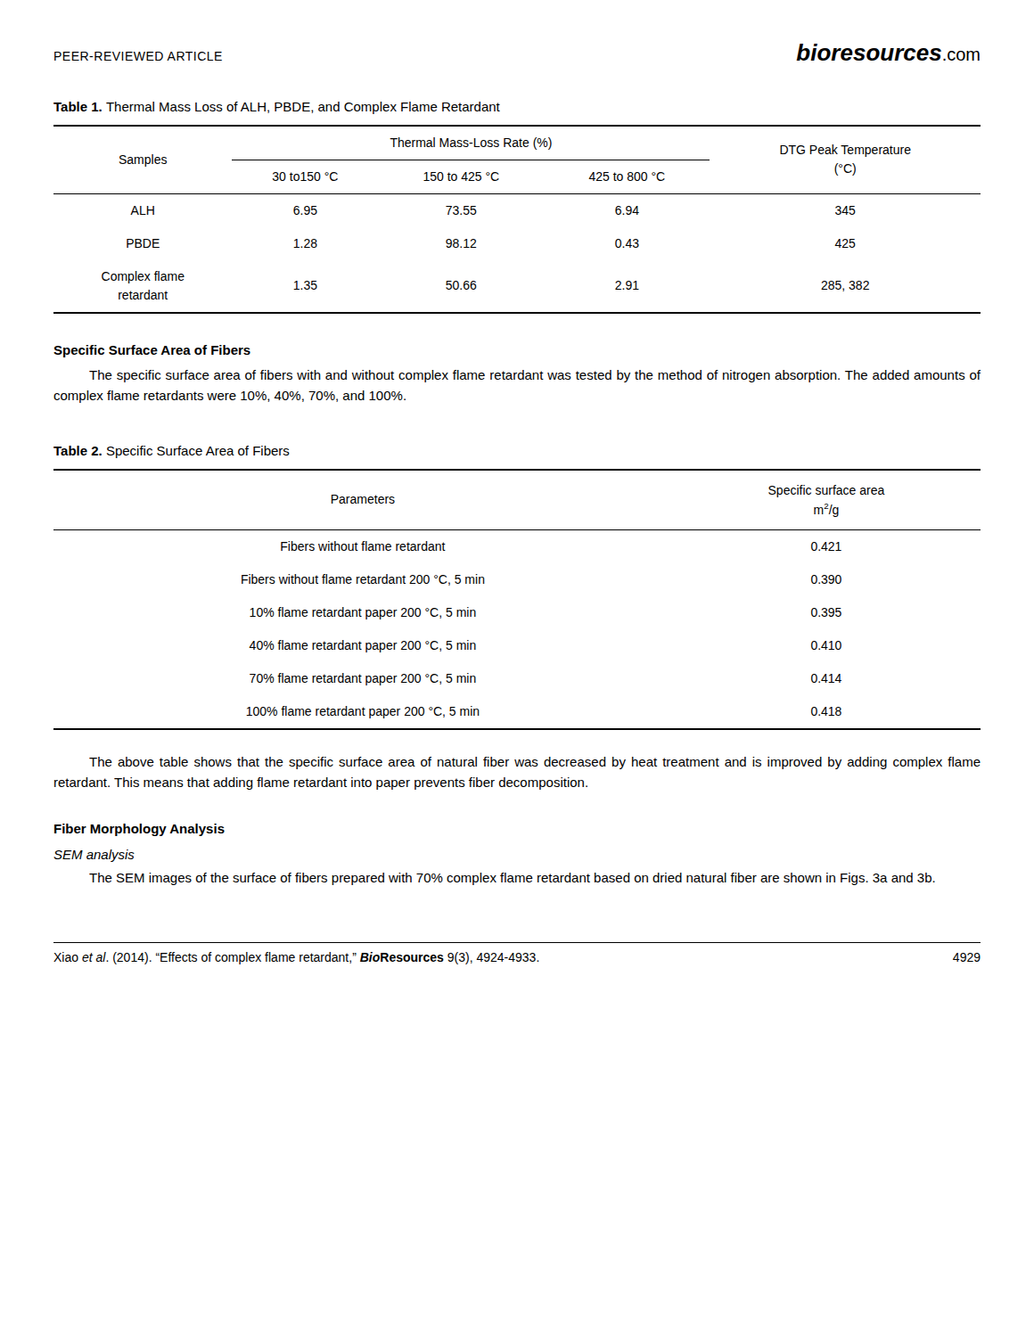PEER-REVIEWED ARTICLE
bioresources.com
Table 1. Thermal Mass Loss of ALH, PBDE, and Complex Flame Retardant
| Samples | Thermal Mass-Loss Rate (%) | DTG Peak Temperature (°C) |
| 30 to150 °C | 150 to 425 °C | 425 to 800 °C |
| ALH | 6.95 | 73.55 | 6.94 | 345 |
| PBDE | 1.28 | 98.12 | 0.43 | 425 |
| Complex flame retardant | 1.35 | 50.66 | 2.91 | 285, 382 |
Specific Surface Area of Fibers
The specific surface area of fibers with and without complex flame retardant was tested by the method of nitrogen absorption. The added amounts of complex flame retardants were 10%, 40%, 70%, and 100%.
Table 2. Specific Surface Area of Fibers
| Parameters | Specific surface area m 2 /g |
| Fibers without flame retardant | 0.421 |
| Fibers without flame retardant 200 °C, 5 min | 0.390 |
| 10% flame retardant paper 200 °C, 5 min | 0.395 |
| 40% flame retardant paper 200 °C, 5 min | 0.410 |
| 70% flame retardant paper 200 °C, 5 min | 0.414 |
| 100% flame retardant paper 200 °C, 5 min | 0.418 |
The above table shows that the specific surface area of natural fiber was decreased by heat treatment and is improved by adding complex flame retardant. This means that adding flame retardant into paper prevents fiber decomposition.
Fiber Morphology Analysis
SEM analysis
The SEM images of the surface of fibers prepared with 70% complex flame retardant based on dried natural fiber are shown in Figs. 3a and 3b.
Xiao et al. (2014). “Effects of complex flame retardant,” Bio Resources 9(3), 4924-4933.
4929